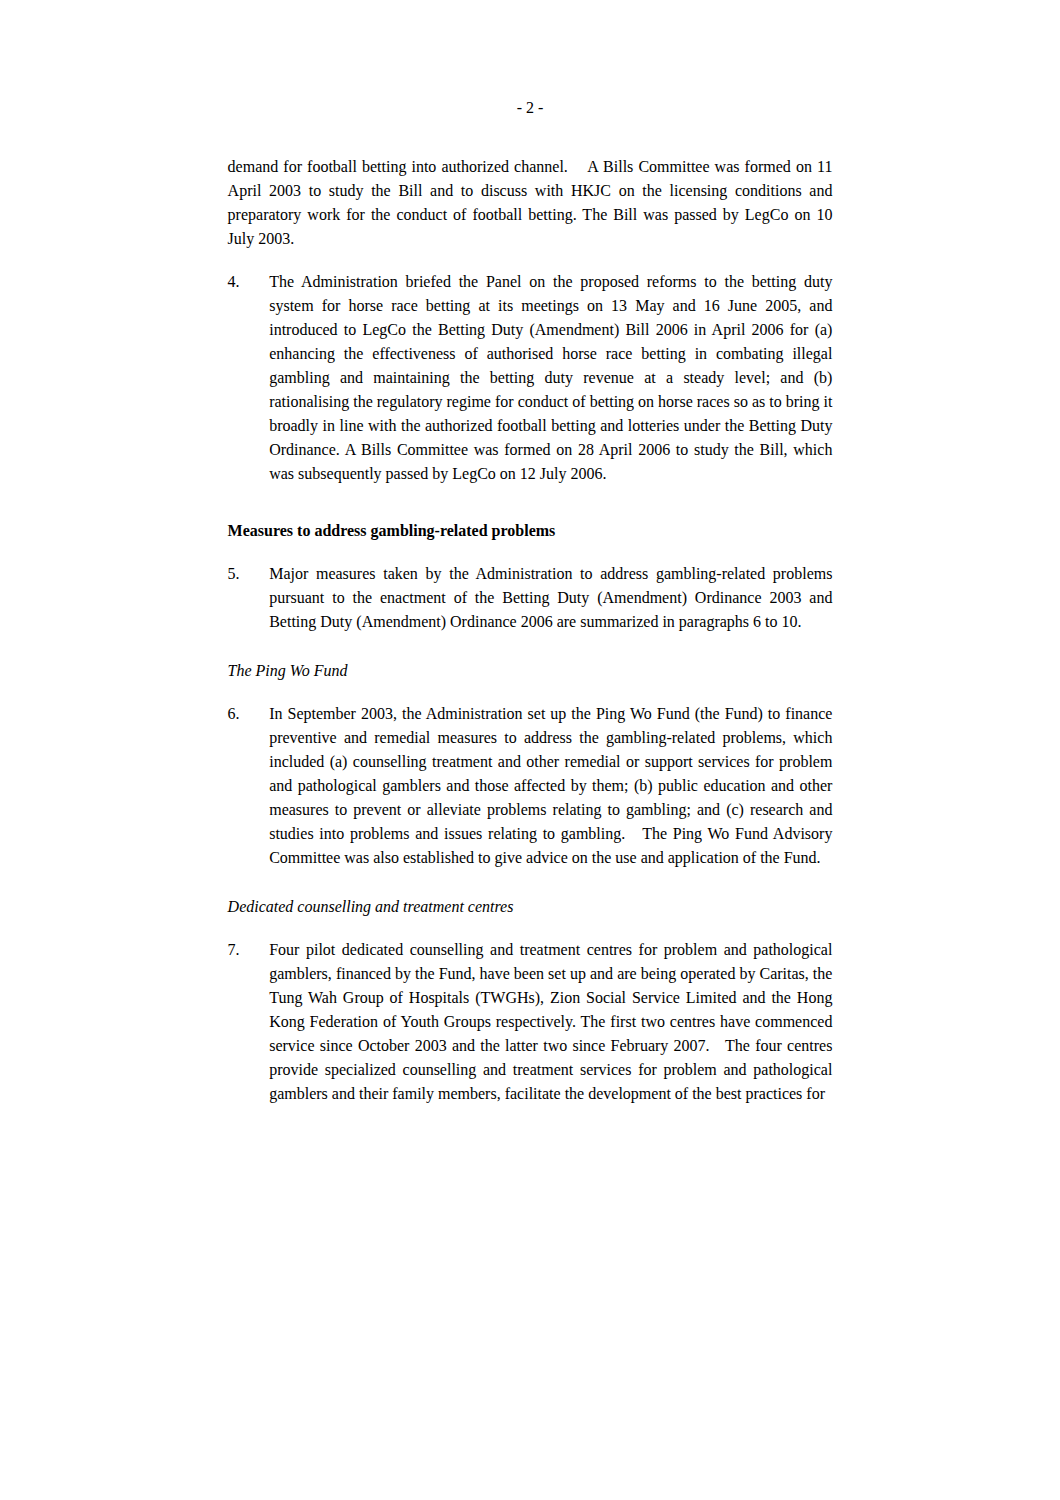- 2 -
demand for football betting into authorized channel. A Bills Committee was formed on 11 April 2003 to study the Bill and to discuss with HKJC on the licensing conditions and preparatory work for the conduct of football betting. The Bill was passed by LegCo on 10 July 2003.
4.
The Administration briefed the Panel on the proposed reforms to the betting duty system for horse race betting at its meetings on 13 May and 16 June 2005, and introduced to LegCo the Betting Duty (Amendment) Bill 2006 in April 2006 for (a) enhancing the effectiveness of authorised horse race betting in combating illegal gambling and maintaining the betting duty revenue at a steady level; and (b) rationalising the regulatory regime for conduct of betting on horse races so as to bring it broadly in line with the authorized football betting and lotteries under the Betting Duty Ordinance. A Bills Committee was formed on 28 April 2006 to study the Bill, which was subsequently passed by LegCo on 12 July 2006.
Measures to address gambling-related problems
5.
Major measures taken by the Administration to address gambling-related problems pursuant to the enactment of the Betting Duty (Amendment) Ordinance 2003 and Betting Duty (Amendment) Ordinance 2006 are summarized in paragraphs 6 to 10.
The Ping Wo Fund
6.
In September 2003, the Administration set up the Ping Wo Fund (the Fund) to finance preventive and remedial measures to address the gambling-related problems, which included (a) counselling treatment and other remedial or support services for problem and pathological gamblers and those affected by them; (b) public education and other measures to prevent or alleviate problems relating to gambling; and (c) research and studies into problems and issues relating to gambling. The Ping Wo Fund Advisory Committee was also established to give advice on the use and application of the Fund.
Dedicated counselling and treatment centres
7.
Four pilot dedicated counselling and treatment centres for problem and pathological gamblers, financed by the Fund, have been set up and are being operated by Caritas, the Tung Wah Group of Hospitals (TWGHs), Zion Social Service Limited and the Hong Kong Federation of Youth Groups respectively. The first two centres have commenced service since October 2003 and the latter two since February 2007. The four centres provide specialized counselling and treatment services for problem and pathological gamblers and their family members, facilitate the development of the best practices for